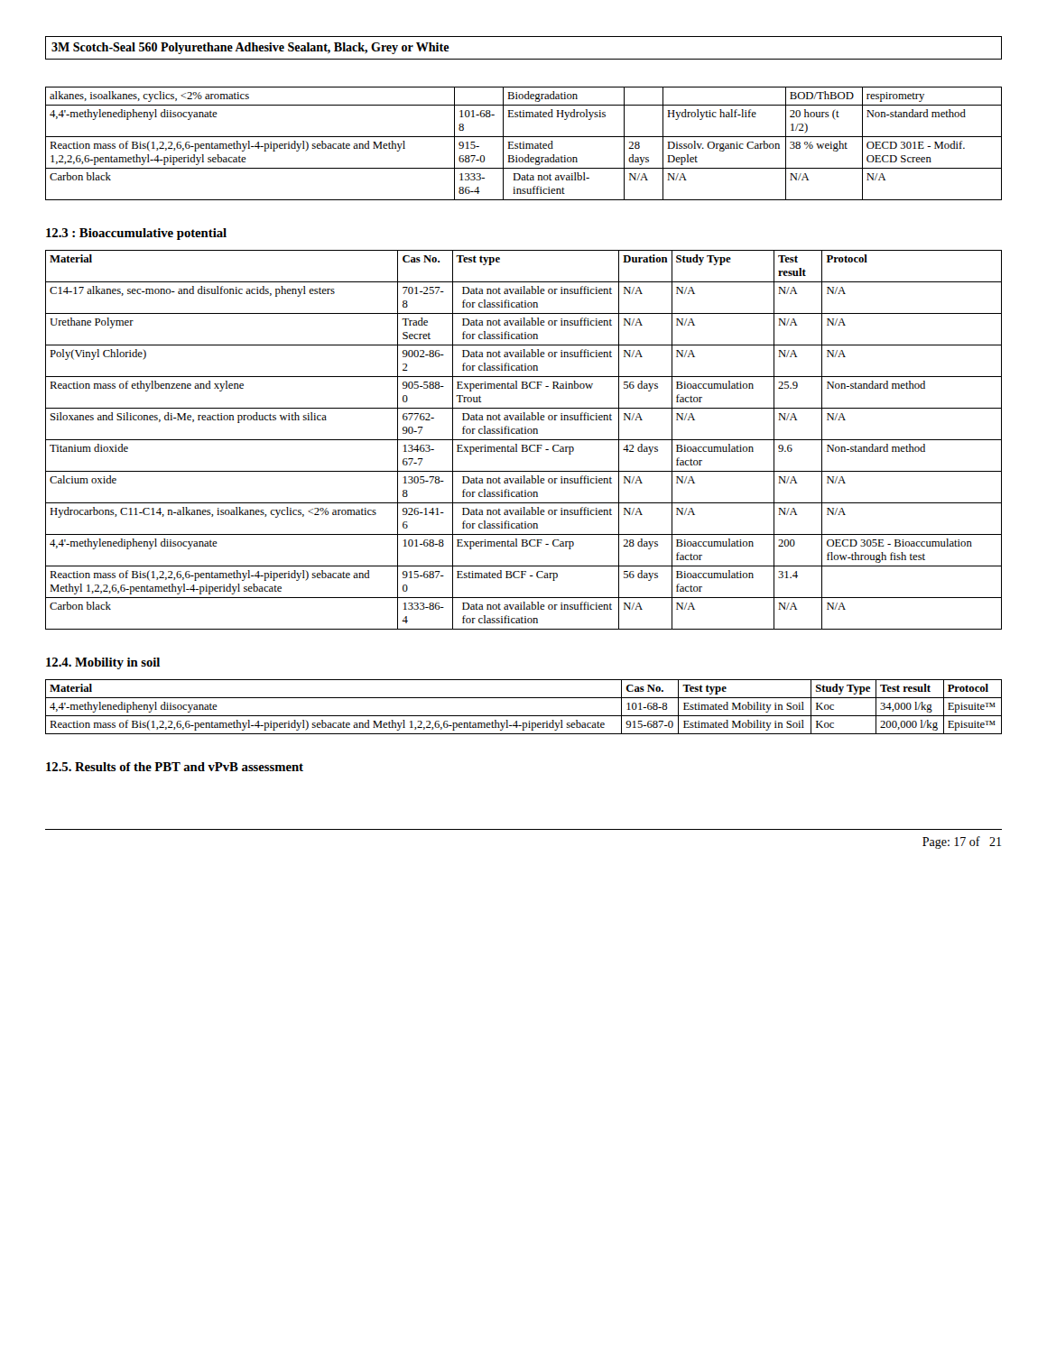3M Scotch-Seal 560 Polyurethane Adhesive Sealant, Black, Grey or White
| alkanes, isoalkanes, cyclics, <2% aromatics | | Biodegradation | | | BOD/ThBOD | respirometry |
| 4,4'-methylenediphenyl diisocyanate | 101-68-8 | Estimated Hydrolysis | | Hydrolytic half-life | 20 hours (t 1/2) | Non-standard method |
| Reaction mass of Bis(1,2,2,6,6-pentamethyl-4-piperidyl) sebacate and Methyl 1,2,2,6,6-pentamethyl-4-piperidyl sebacate | 915-687-0 | Estimated Biodegradation | 28 days | Dissolv. Organic Carbon Deplet | 38 % weight | OECD 301E - Modif. OECD Screen |
| Carbon black | 1333-86-4 | Data not availbl-insufficient | N/A | N/A | N/A | N/A |
12.3 : Bioaccumulative potential
| Material | Cas No. | Test type | Duration | Study Type | Test result | Protocol |
| --- | --- | --- | --- | --- | --- | --- |
| C14-17 alkanes, sec-mono- and disulfonic acids, phenyl esters | 701-257-8 | Data not available or insufficient for classification | N/A | N/A | N/A | N/A |
| Urethane Polymer | Trade Secret | Data not available or insufficient for classification | N/A | N/A | N/A | N/A |
| Poly(Vinyl Chloride) | 9002-86-2 | Data not available or insufficient for classification | N/A | N/A | N/A | N/A |
| Reaction mass of ethylbenzene and xylene | 905-588-0 | Experimental BCF - Rainbow Trout | 56 days | Bioaccumulation factor | 25.9 | Non-standard method |
| Siloxanes and Silicones, di-Me, reaction products with silica | 67762-90-7 | Data not available or insufficient for classification | N/A | N/A | N/A | N/A |
| Titanium dioxide | 13463-67-7 | Experimental BCF - Carp | 42 days | Bioaccumulation factor | 9.6 | Non-standard method |
| Calcium oxide | 1305-78-8 | Data not available or insufficient for classification | N/A | N/A | N/A | N/A |
| Hydrocarbons, C11-C14, n-alkanes, isoalkanes, cyclics, <2% aromatics | 926-141-6 | Data not available or insufficient for classification | N/A | N/A | N/A | N/A |
| 4,4'-methylenediphenyl diisocyanate | 101-68-8 | Experimental BCF - Carp | 28 days | Bioaccumulation factor | 200 | OECD 305E - Bioaccumulation flow-through fish test |
| Reaction mass of Bis(1,2,2,6,6-pentamethyl-4-piperidyl) sebacate and Methyl 1,2,2,6,6-pentamethyl-4-piperidyl sebacate | 915-687-0 | Estimated BCF - Carp | 56 days | Bioaccumulation factor | 31.4 | |
| Carbon black | 1333-86-4 | Data not available or insufficient for classification | N/A | N/A | N/A | N/A |
12.4. Mobility in soil
| Material | Cas No. | Test type | Study Type | Test result | Protocol |
| --- | --- | --- | --- | --- | --- |
| 4,4'-methylenediphenyl diisocyanate | 101-68-8 | Estimated Mobility in Soil | Koc | 34,000 l/kg | Episuite™ |
| Reaction mass of Bis(1,2,2,6,6-pentamethyl-4-piperidyl) sebacate and Methyl 1,2,2,6,6-pentamethyl-4-piperidyl sebacate | 915-687-0 | Estimated Mobility in Soil | Koc | 200,000 l/kg | Episuite™ |
12.5. Results of the PBT and vPvB assessment
Page: 17 of 21